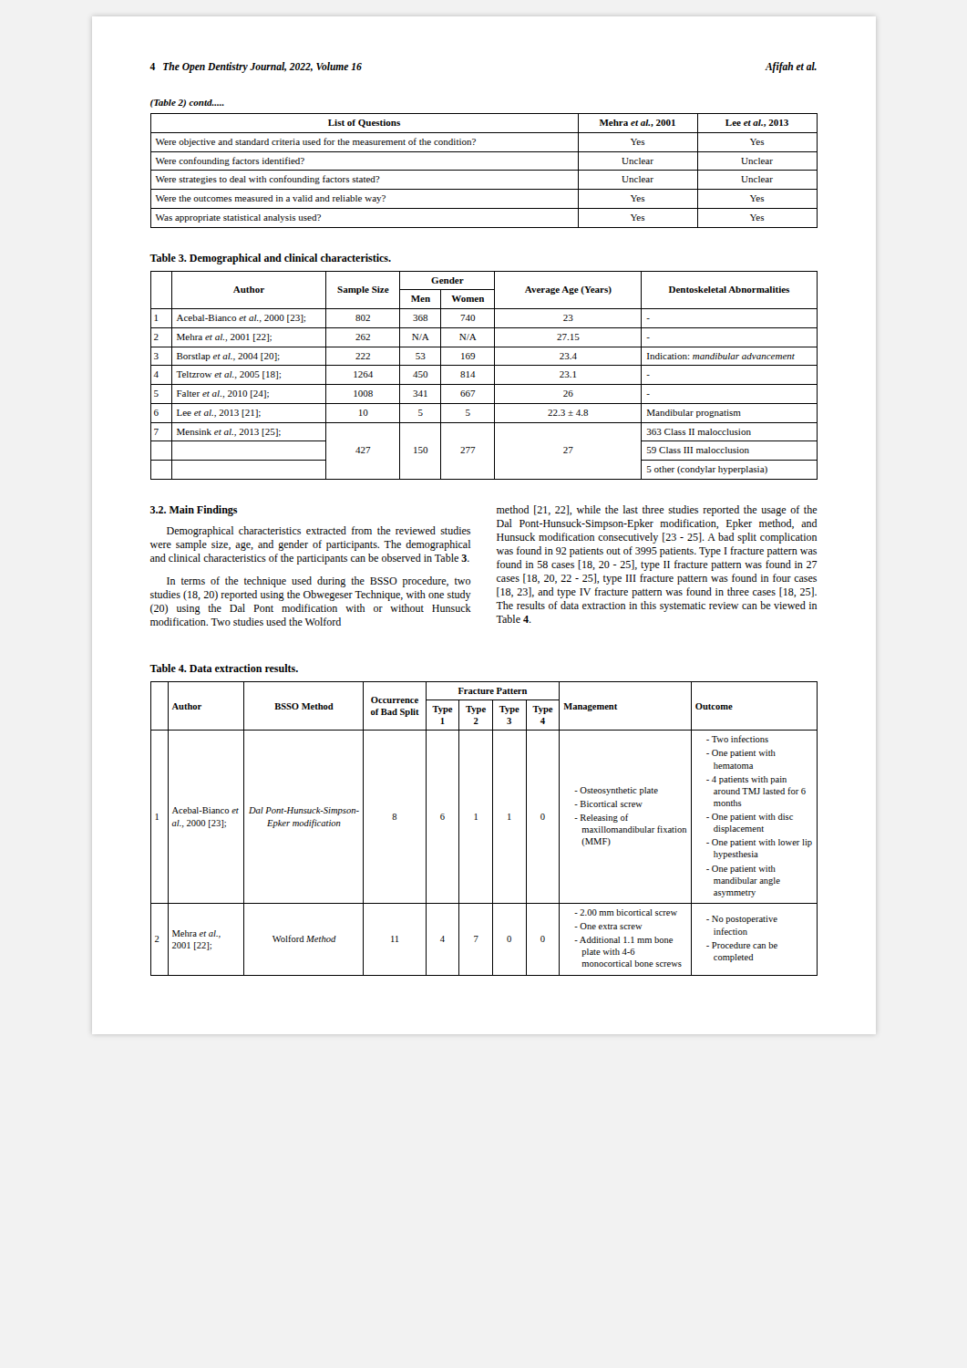4 The Open Dentistry Journal, 2022, Volume 16
Afifah et al.
(Table 2) contd.....
| List of Questions | Mehra et al. , 2001 | Lee et al. , 2013 |
| --- | --- | --- |
| Were objective and standard criteria used for the measurement of the condition? | Yes | Yes |
| Were confounding factors identified? | Unclear | Unclear |
| Were strategies to deal with confounding factors stated? | Unclear | Unclear |
| Were the outcomes measured in a valid and reliable way? | Yes | Yes |
| Was appropriate statistical analysis used? | Yes | Yes |
Table 3. Demographical and clinical characteristics.
| | Author | Sample Size | Gender | Average Age (Years) | Dentoskeletal Abnormalities |
| --- | --- | --- | --- | --- | --- |
| Men | Women |
| 1 | Acebal-Bianco et al. , 2000 [23]; | 802 | 368 | 740 | 23 | - |
| 2 | Mehra et al. , 2001 [22]; | 262 | N/A | N/A | 27.15 | - |
| 3 | Borstlap et al. , 2004 [20]; | 222 | 53 | 169 | 23.4 | Indication: mandibular advancement |
| 4 | Teltzrow et al. , 2005 [18]; | 1264 | 450 | 814 | 23.1 | - |
| 5 | Falter et al. , 2010 [24]; | 1008 | 341 | 667 | 26 | - |
| 6 | Lee et al. , 2013 [21]; | 10 | 5 | 5 | 22.3 ± 4.8 | Mandibular prognatism |
| 7 | Mensink et al. , 2013 [25]; | 427 | 150 | 277 | 27 | 363 Class II malocclusion |
| | | 59 Class III malocclusion |
| | | 5 other (condylar hyperplasia) |
3.2. Main Findings
Demographical characteristics extracted from the reviewed studies were sample size, age, and gender of participants. The demographical and clinical characteristics of the participants can be observed in Table 3.
In terms of the technique used during the BSSO procedure, two studies (18, 20) reported using the Obwegeser Technique, with one study (20) using the Dal Pont modification with or without Hunsuck modification. Two studies used the Wolford
method [21, 22], while the last three studies reported the usage of the Dal Pont-Hunsuck-Simpson-Epker modification, Epker method, and Hunsuck modification consecutively [23 - 25]. A bad split complication was found in 92 patients out of 3995 patients. Type I fracture pattern was found in 58 cases [18, 20 - 25], type II fracture pattern was found in 27 cases [18, 20, 22 - 25], type III fracture pattern was found in four cases [18, 23], and type IV fracture pattern was found in three cases [18, 25]. The results of data extraction in this systematic review can be viewed in Table 4.
Table 4. Data extraction results.
| | Author | BSSO Method | Occurrence of Bad Split | Fracture Pattern | Management | Outcome |
| --- | --- | --- | --- | --- | --- | --- |
| Type 1 | Type 2 | Type 3 | Type 4 |
| 1 | Acebal-Bianco et al. , 2000 [23]; | Dal Pont-Hunsuck-Simpson-Epker modification | 8 | 6 | 1 | 1 | 0 | - Osteosynthetic plate - Bicortical screw - Releasing of maxillomandibular fixation (MMF) | - Two infections - One patient with hematoma - 4 patients with pain around TMJ lasted for 6 months - One patient with disc displacement - One patient with lower lip hypesthesia - One patient with mandibular angle asymmetry |
| 2 | Mehra et al. , 2001 [22]; | Wolford Method | 11 | 4 | 7 | 0 | 0 | - 2.00 mm bicortical screw - One extra screw - Additional 1.1 mm bone plate with 4-6 monocortical bone screws | - No postoperative infection - Procedure can be completed |